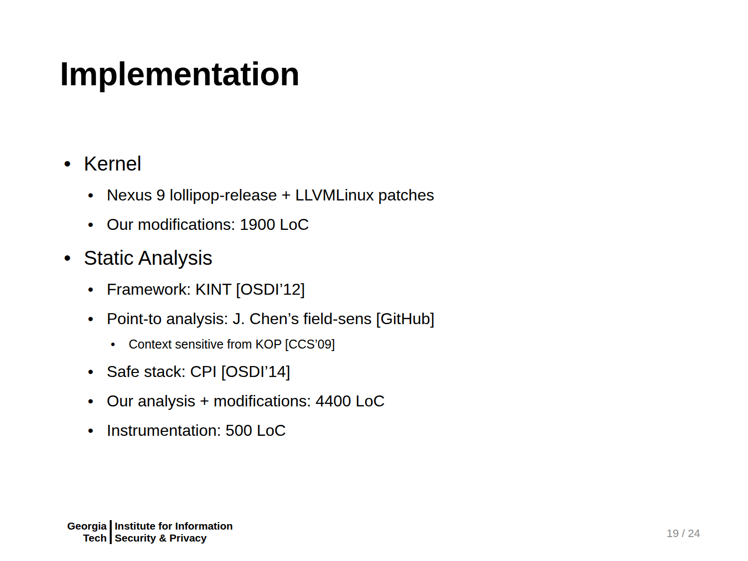Implementation
Kernel
Nexus 9 lollipop-release + LLVMLinux patches
Our modifications: 1900 LoC
Static Analysis
Framework: KINT [OSDI’12]
Point-to analysis: J. Chen’s field-sens [GitHub]
Context sensitive from KOP [CCS’09]
Safe stack: CPI [OSDI’14]
Our analysis + modifications: 4400 LoC
Instrumentation: 500 LoC
Georgia Institute for Information
Tech Security & Privacy
19 / 24